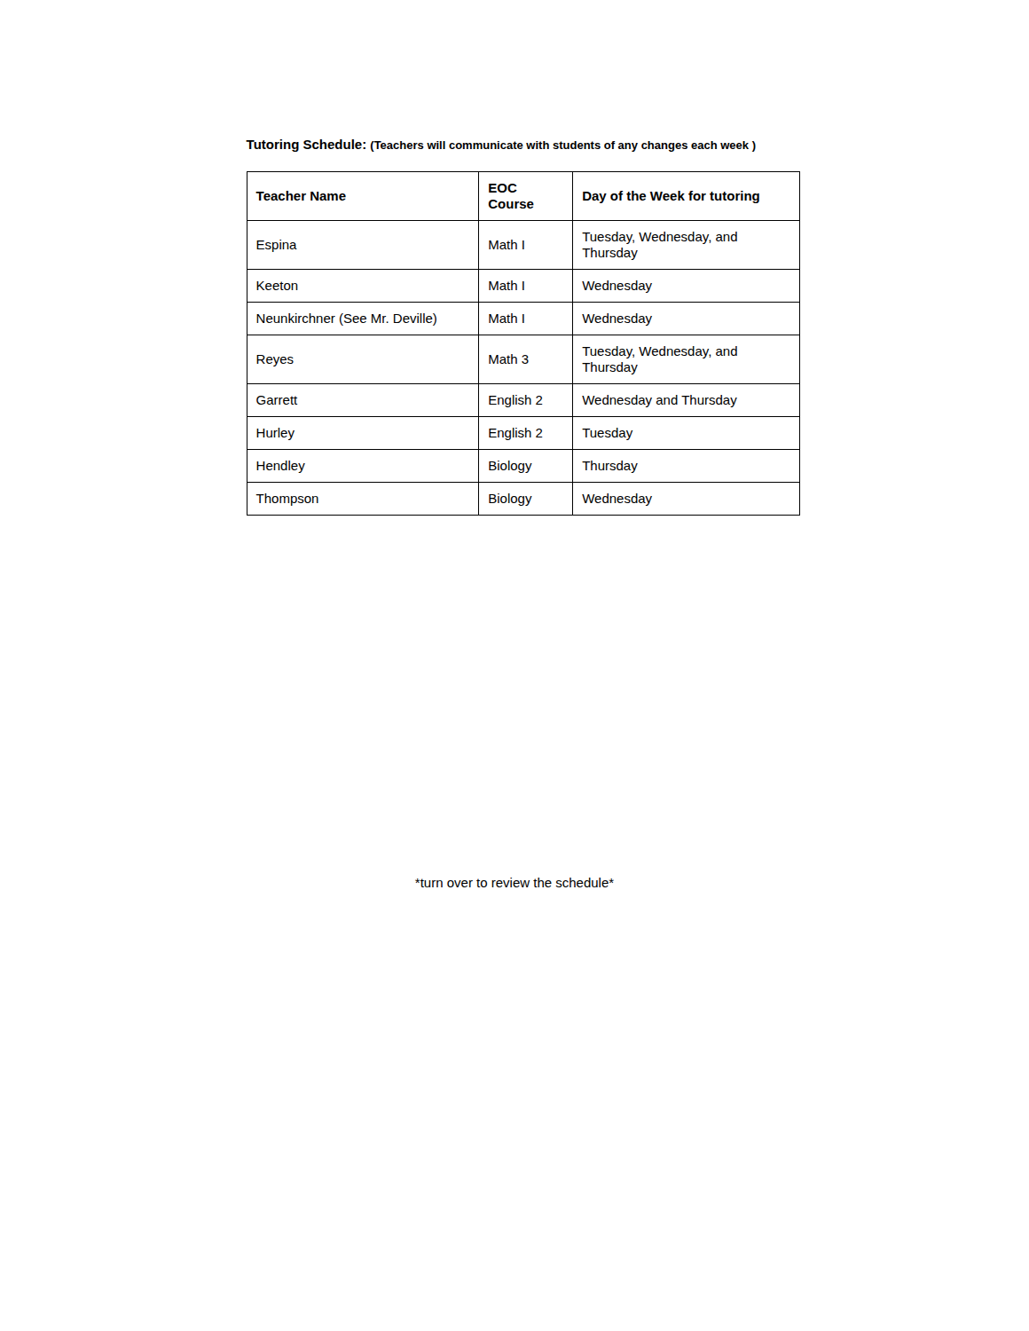Tutoring Schedule: (Teachers will communicate with students of any changes each week )
| Teacher Name | EOC Course | Day of the Week for tutoring |
| --- | --- | --- |
| Espina | Math I | Tuesday, Wednesday, and Thursday |
| Keeton | Math I | Wednesday |
| Neunkirchner (See Mr. Deville) | Math I | Wednesday |
| Reyes | Math 3 | Tuesday, Wednesday, and Thursday |
| Garrett | English 2 | Wednesday and Thursday |
| Hurley | English 2 | Tuesday |
| Hendley | Biology | Thursday |
| Thompson | Biology | Wednesday |
*turn over to review the schedule*